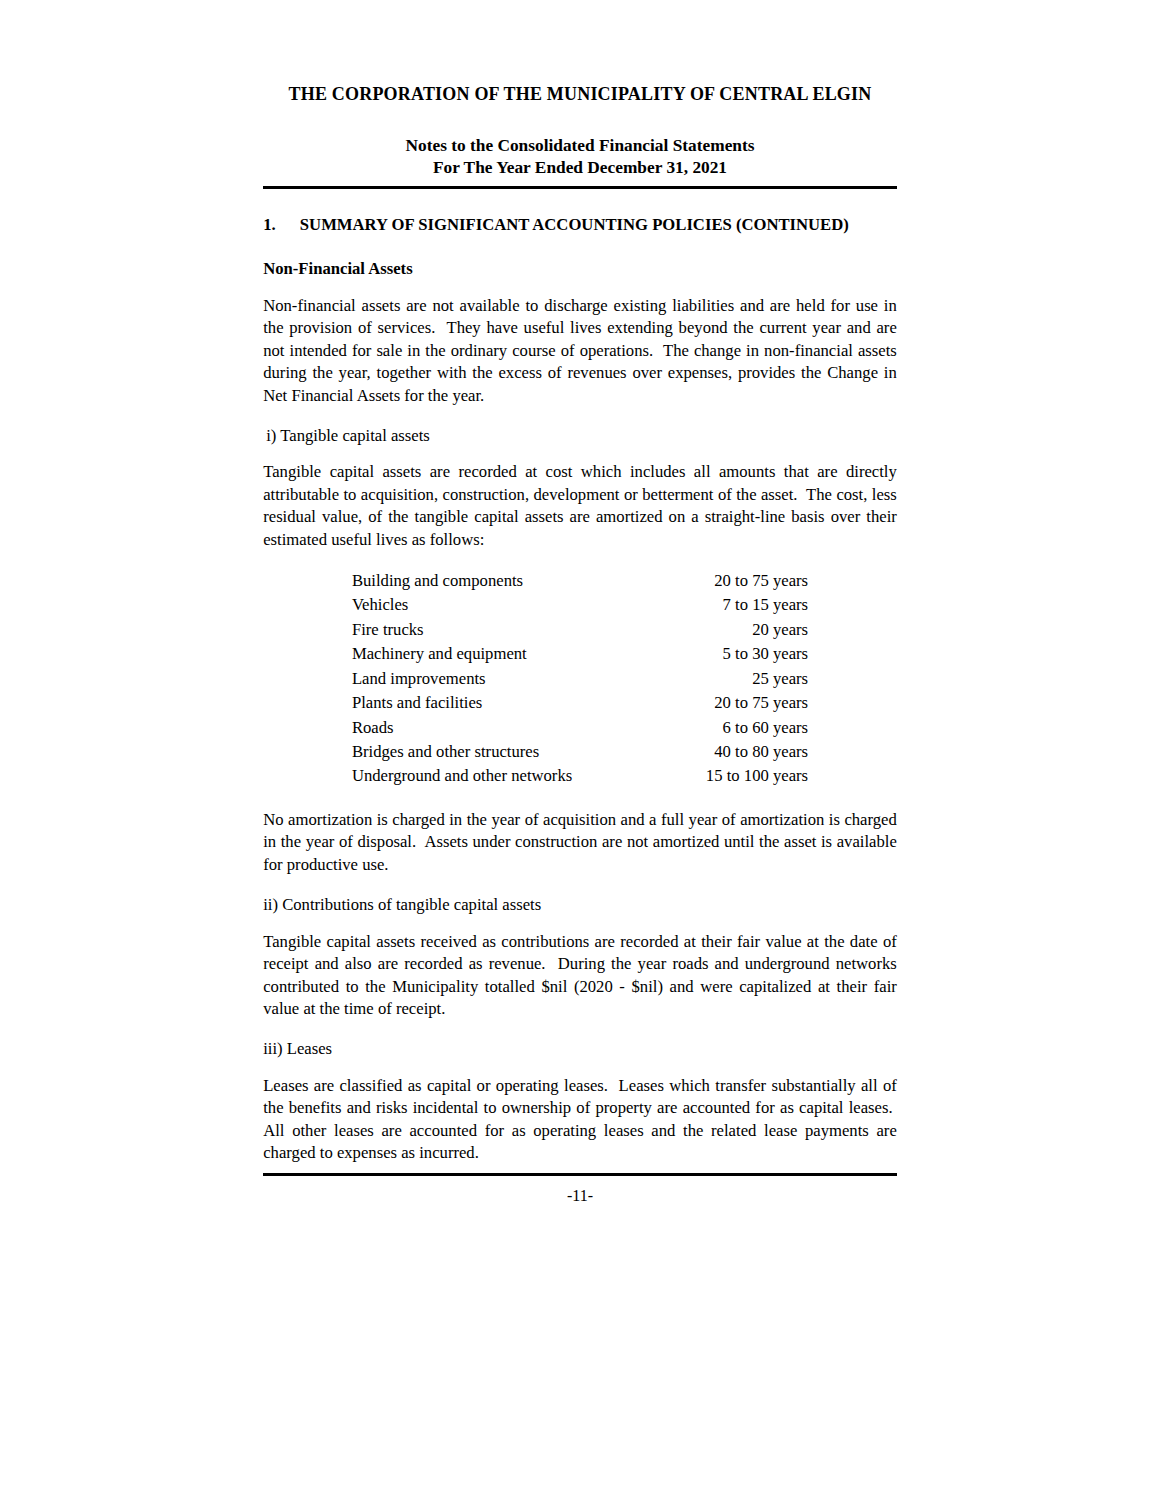THE CORPORATION OF THE MUNICIPALITY OF CENTRAL ELGIN
Notes to the Consolidated Financial Statements
For The Year Ended December 31, 2021
1. SUMMARY OF SIGNIFICANT ACCOUNTING POLICIES (CONTINUED)
Non-Financial Assets
Non-financial assets are not available to discharge existing liabilities and are held for use in the provision of services. They have useful lives extending beyond the current year and are not intended for sale in the ordinary course of operations. The change in non-financial assets during the year, together with the excess of revenues over expenses, provides the Change in Net Financial Assets for the year.
i) Tangible capital assets
Tangible capital assets are recorded at cost which includes all amounts that are directly attributable to acquisition, construction, development or betterment of the asset. The cost, less residual value, of the tangible capital assets are amortized on a straight-line basis over their estimated useful lives as follows:
| Building and components | 20 to 75 years |
| Vehicles | 7 to 15 years |
| Fire trucks | 20 years |
| Machinery and equipment | 5 to 30 years |
| Land improvements | 25 years |
| Plants and facilities | 20 to 75 years |
| Roads | 6 to 60 years |
| Bridges and other structures | 40 to 80 years |
| Underground and other networks | 15 to 100 years |
No amortization is charged in the year of acquisition and a full year of amortization is charged in the year of disposal. Assets under construction are not amortized until the asset is available for productive use.
ii) Contributions of tangible capital assets
Tangible capital assets received as contributions are recorded at their fair value at the date of receipt and also are recorded as revenue. During the year roads and underground networks contributed to the Municipality totalled $nil (2020 - $nil) and were capitalized at their fair value at the time of receipt.
iii) Leases
Leases are classified as capital or operating leases. Leases which transfer substantially all of the benefits and risks incidental to ownership of property are accounted for as capital leases. All other leases are accounted for as operating leases and the related lease payments are charged to expenses as incurred.
-11-